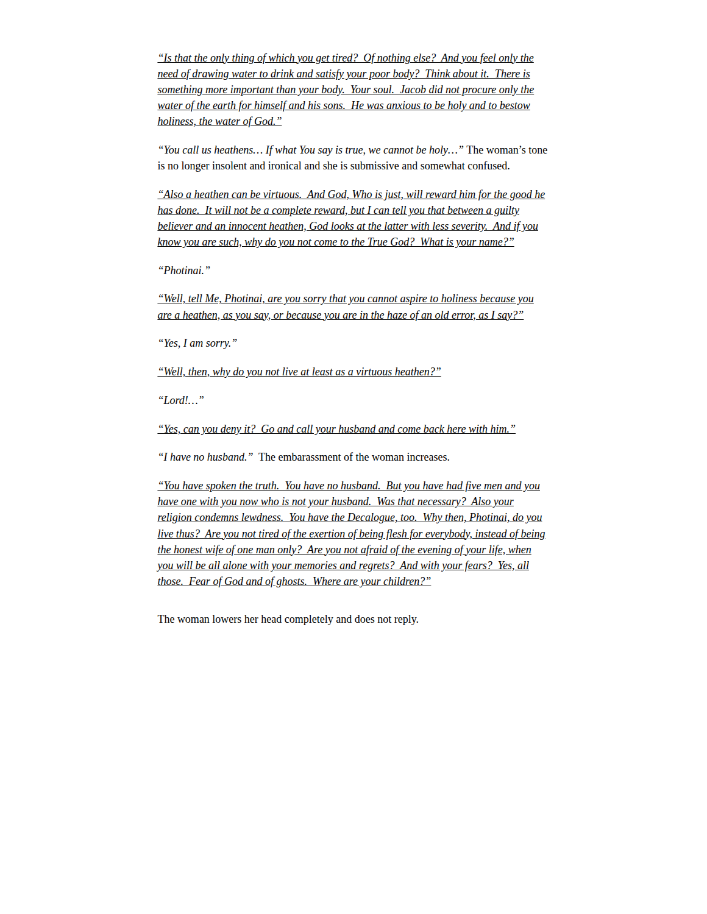“Is that the only thing of which you get tired? Of nothing else? And you feel only the need of drawing water to drink and satisfy your poor body? Think about it. There is something more important than your body. Your soul. Jacob did not procure only the water of the earth for himself and his sons. He was anxious to be holy and to bestow holiness, the water of God.”
“You call us heathens… If what You say is true, we cannot be holy…” The woman’s tone is no longer insolent and ironical and she is submissive and somewhat confused.
“Also a heathen can be virtuous. And God, Who is just, will reward him for the good he has done. It will not be a complete reward, but I can tell you that between a guilty believer and an innocent heathen, God looks at the latter with less severity. And if you know you are such, why do you not come to the True God? What is your name?”
“Photinai.”
“Well, tell Me, Photinai, are you sorry that you cannot aspire to holiness because you are a heathen, as you say, or because you are in the haze of an old error, as I say?”
“Yes, I am sorry.”
“Well, then, why do you not live at least as a virtuous heathen?”
“Lord!…”
“Yes, can you deny it? Go and call your husband and come back here with him.”
“I have no husband.” The embarassment of the woman increases.
“You have spoken the truth. You have no husband. But you have had five men and you have one with you now who is not your husband. Was that necessary? Also your religion condemns lewdness. You have the Decalogue, too. Why then, Photinai, do you live thus? Are you not tired of the exertion of being flesh for everybody, instead of being the honest wife of one man only? Are you not afraid of the evening of your life, when you will be all alone with your memories and regrets? And with your fears? Yes, all those. Fear of God and of ghosts. Where are your children?”
The woman lowers her head completely and does not reply.